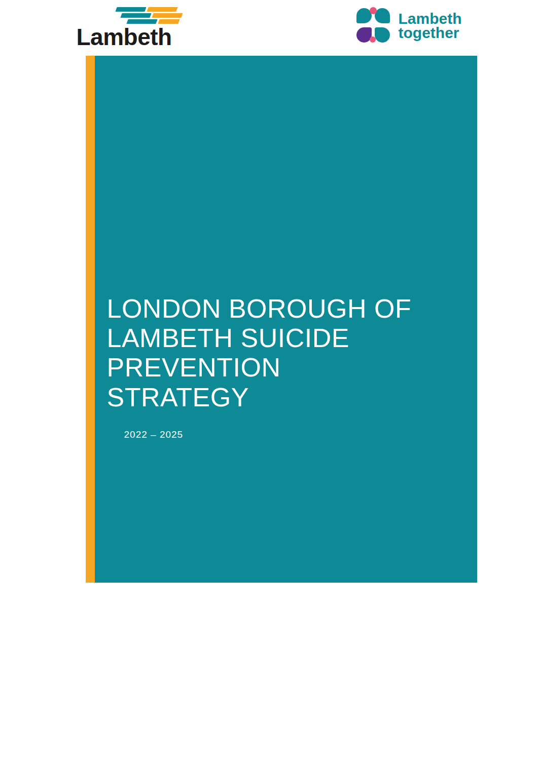Lambeth
Lambeth together
London Borough of Lambeth Suicide Prevention Strategy
2022 – 2025